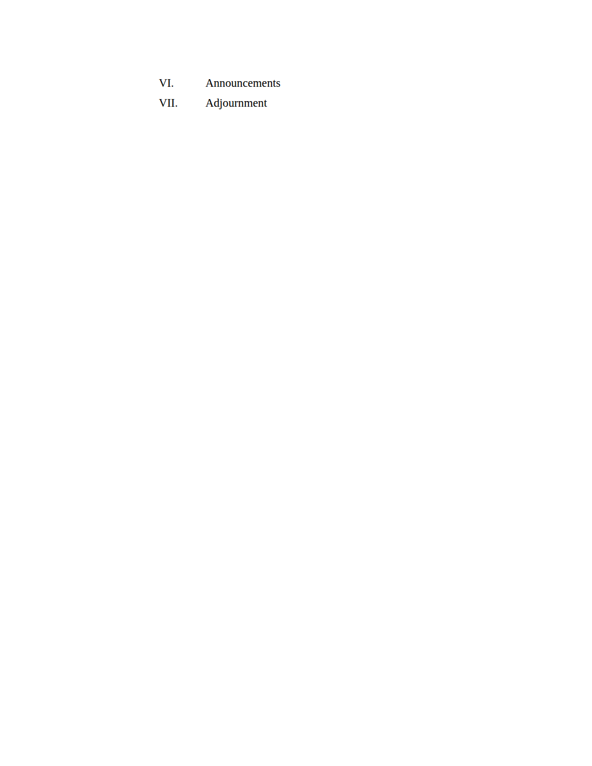VI. Announcements
VII. Adjournment